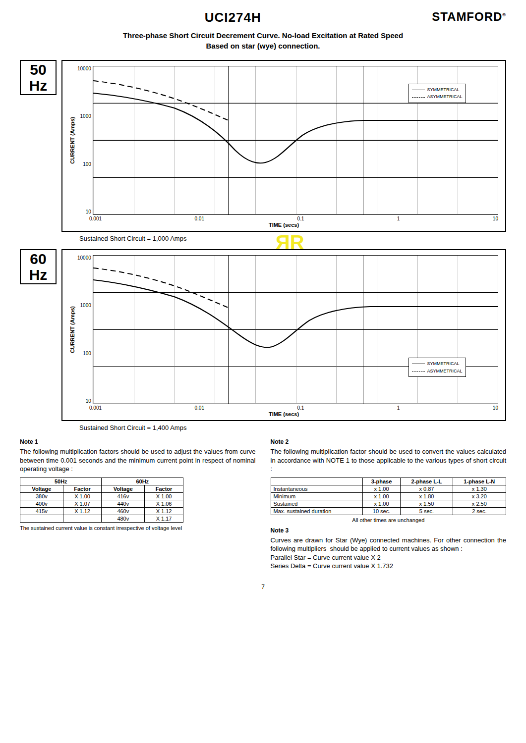UCI274H
STAMFORD®
Three-phase Short Circuit Decrement Curve. No-load Excitation at Rated Speed
Based on star (wye) connection.
50
Hz
CURRENT (Amps)
10000 1000 100 10
SYMMETRICAL
ASYMMETRICAL
0.0010.010.1110
TIME (secs)
Sustained Short Circuit = 1,000 Amps ЯR
60
Hz
CURRENT (Amps)
10000 1000 100 10
SYMMETRICAL
ASYMMETRICAL
0.0010.010.1110
TIME (secs)
Sustained Short Circuit = 1,400 Amps
Note 1
The following multiplication factors should be used to adjust the values from curve between time 0.001 seconds and the minimum current point in respect of nominal operating voltage :
| 50Hz | 60Hz |
| --- | --- |
| Voltage | Factor | Voltage | Factor |
| 380v | X 1.00 | 416v | X 1.00 |
| 400v | X 1.07 | 440v | X 1.06 |
| 415v | X 1.12 | 460v | X 1.12 |
| | | 480v | X 1.17 |
The sustained current value is constant irrespective of voltage level
Note 2
The following multiplication factor should be used to convert the values calculated in accordance with NOTE 1 to those applicable to the various types of short circuit :
| | 3-phase | 2-phase L-L | 1-phase L-N |
| --- | --- | --- | --- |
| Instantaneous | x 1.00 | x 0.87 | x 1.30 |
| Minimum | x 1.00 | x 1.80 | x 3.20 |
| Sustained | x 1.00 | x 1.50 | x 2.50 |
| Max. sustained duration | 10 sec. | 5 sec. | 2 sec. |
All other times are unchanged
Note 3
Curves are drawn for Star (Wye) connected machines. For other connection the following multipliers should be applied to current values as shown :
Parallel Star = Curve current value X 2
Series Delta = Curve current value X 1.732
7